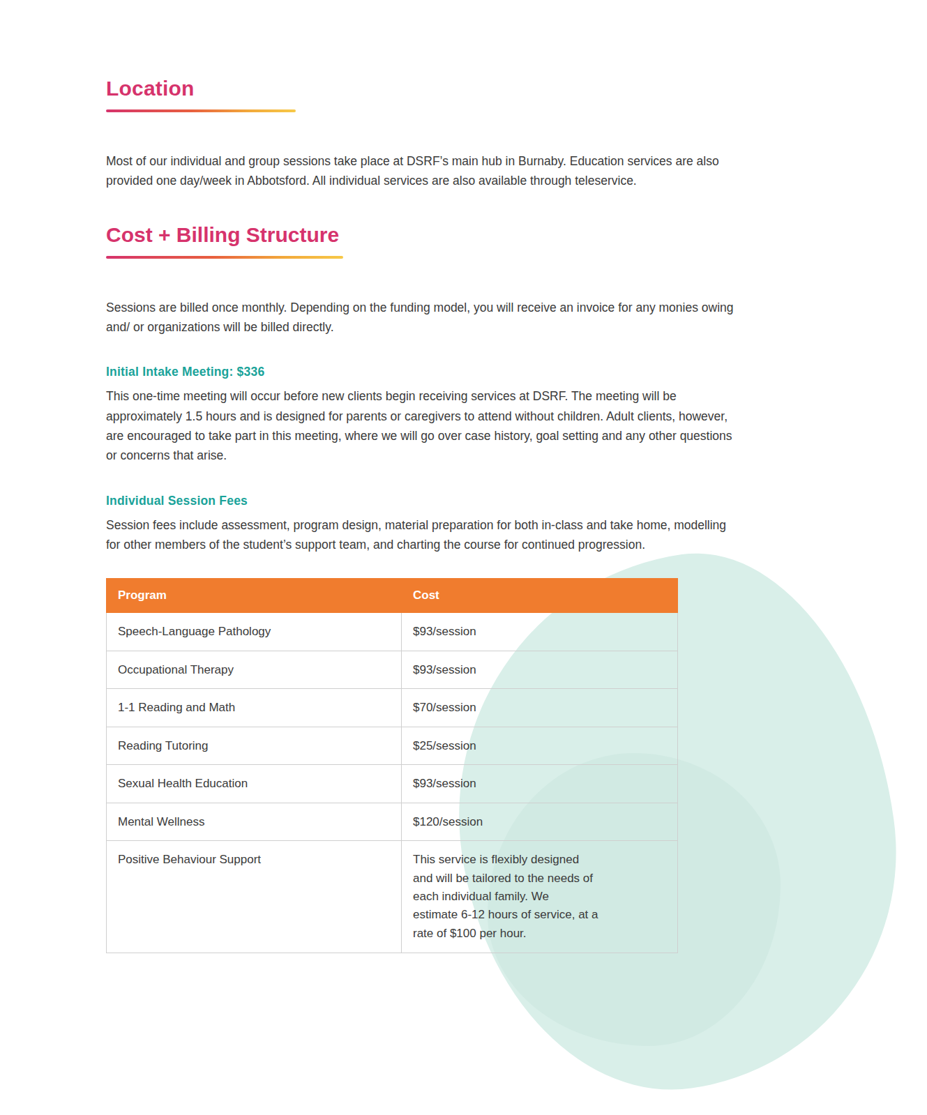Location
Most of our individual and group sessions take place at DSRF’s main hub in Burnaby. Education services are also provided one day/week in Abbotsford. All individual services are also available through teleservice.
Cost + Billing Structure
Sessions are billed once monthly. Depending on the funding model, you will receive an invoice for any monies owing and/ or organizations will be billed directly.
Initial Intake Meeting: $336
This one-time meeting will occur before new clients begin receiving services at DSRF. The meeting will be approximately 1.5 hours and is designed for parents or caregivers to attend without children. Adult clients, however, are encouraged to take part in this meeting, where we will go over case history, goal setting and any other questions or concerns that arise.
Individual Session Fees
Session fees include assessment, program design, material preparation for both in-class and take home, modelling for other members of the student’s support team, and charting the course for continued progression.
| Program | Cost |
| --- | --- |
| Speech-Language Pathology | $93/session |
| Occupational Therapy | $93/session |
| 1-1 Reading and Math | $70/session |
| Reading Tutoring | $25/session |
| Sexual Health Education | $93/session |
| Mental Wellness | $120/session |
| Positive Behaviour Support | This service is flexibly designed and will be tailored to the needs of each individual family. We estimate 6-12 hours of service, at a rate of $100 per hour. |